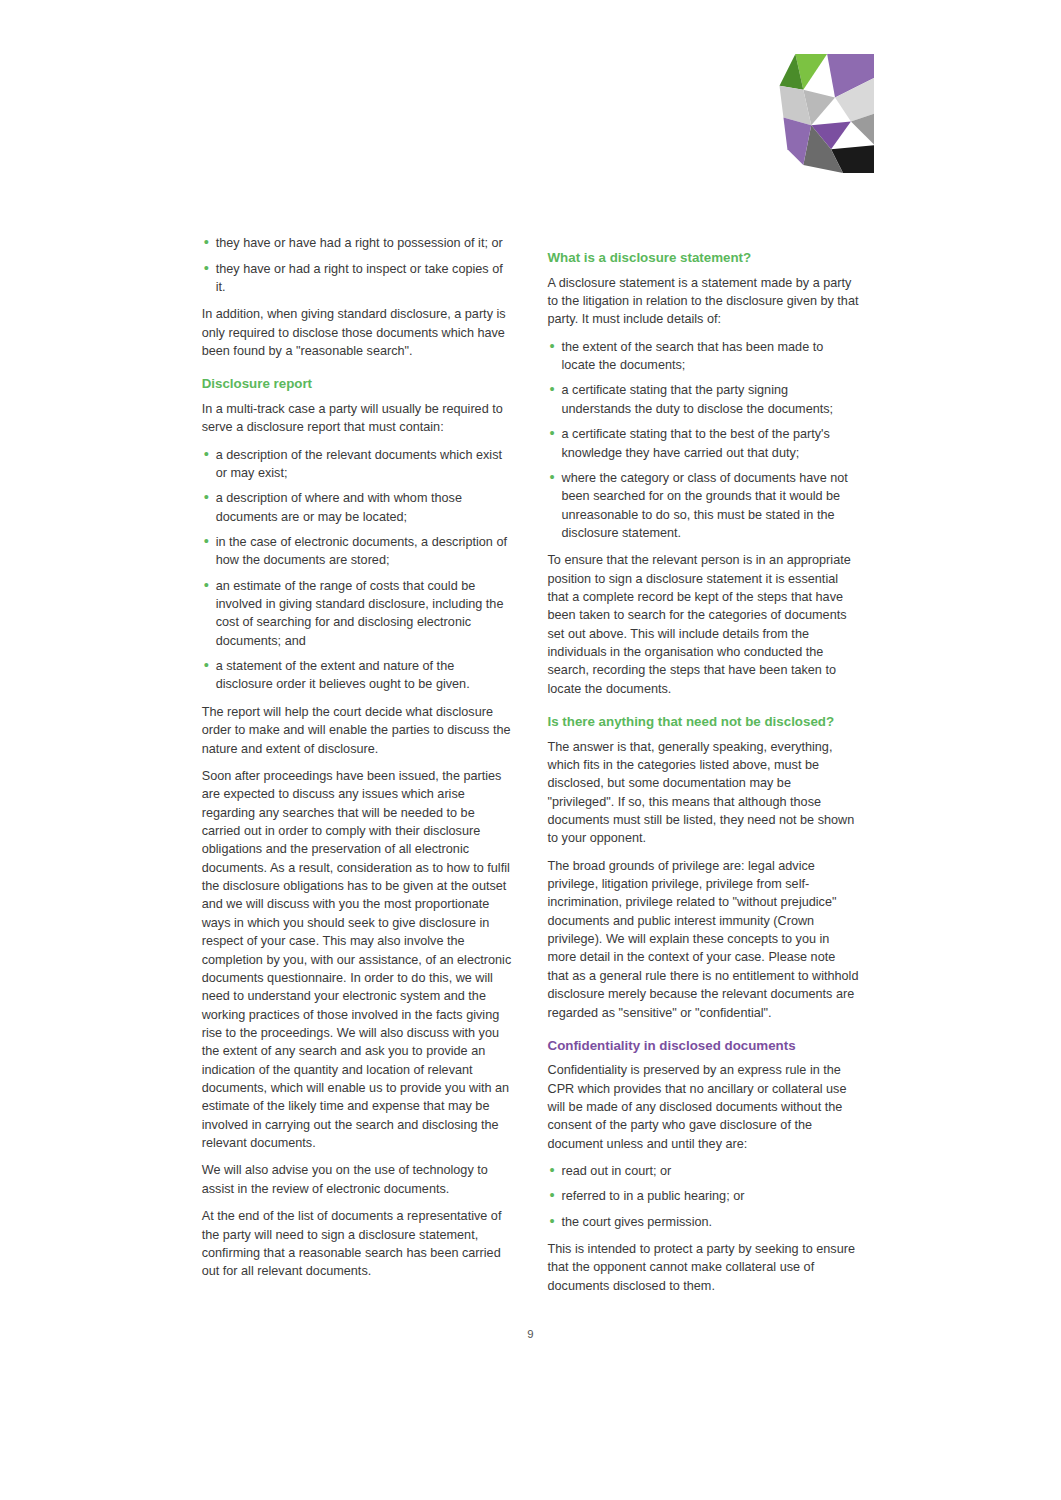they have or have had a right to possession of it; or
they have or had a right to inspect or take copies of it.
In addition, when giving standard disclosure, a party is only required to disclose those documents which have been found by a "reasonable search".
Disclosure report
In a multi-track case a party will usually be required to serve a disclosure report that must contain:
a description of the relevant documents which exist or may exist;
a description of where and with whom those documents are or may be located;
in the case of electronic documents, a description of how the documents are stored;
an estimate of the range of costs that could be involved in giving standard disclosure, including the cost of searching for and disclosing electronic documents; and
a statement of the extent and nature of the disclosure order it believes ought to be given.
The report will help the court decide what disclosure order to make and will enable the parties to discuss the nature and extent of disclosure.
Soon after proceedings have been issued, the parties are expected to discuss any issues which arise regarding any searches that will be needed to be carried out in order to comply with their disclosure obligations and the preservation of all electronic documents. As a result, consideration as to how to fulfil the disclosure obligations has to be given at the outset and we will discuss with you the most proportionate ways in which you should seek to give disclosure in respect of your case. This may also involve the completion by you, with our assistance, of an electronic documents questionnaire. In order to do this, we will need to understand your electronic system and the working practices of those involved in the facts giving rise to the proceedings. We will also discuss with you the extent of any search and ask you to provide an indication of the quantity and location of relevant documents, which will enable us to provide you with an estimate of the likely time and expense that may be involved in carrying out the search and disclosing the relevant documents.
We will also advise you on the use of technology to assist in the review of electronic documents.
At the end of the list of documents a representative of the party will need to sign a disclosure statement, confirming that a reasonable search has been carried out for all relevant documents.
What is a disclosure statement?
A disclosure statement is a statement made by a party to the litigation in relation to the disclosure given by that party. It must include details of:
the extent of the search that has been made to locate the documents;
a certificate stating that the party signing understands the duty to disclose the documents;
a certificate stating that to the best of the party's knowledge they have carried out that duty;
where the category or class of documents have not been searched for on the grounds that it would be unreasonable to do so, this must be stated in the disclosure statement.
To ensure that the relevant person is in an appropriate position to sign a disclosure statement it is essential that a complete record be kept of the steps that have been taken to search for the categories of documents set out above. This will include details from the individuals in the organisation who conducted the search, recording the steps that have been taken to locate the documents.
Is there anything that need not be disclosed?
The answer is that, generally speaking, everything, which fits in the categories listed above, must be disclosed, but some documentation may be "privileged". If so, this means that although those documents must still be listed, they need not be shown to your opponent.
The broad grounds of privilege are: legal advice privilege, litigation privilege, privilege from self-incrimination, privilege related to "without prejudice" documents and public interest immunity (Crown privilege). We will explain these concepts to you in more detail in the context of your case. Please note that as a general rule there is no entitlement to withhold disclosure merely because the relevant documents are regarded as "sensitive" or "confidential".
Confidentiality in disclosed documents
Confidentiality is preserved by an express rule in the CPR which provides that no ancillary or collateral use will be made of any disclosed documents without the consent of the party who gave disclosure of the document unless and until they are:
read out in court; or
referred to in a public hearing; or
the court gives permission.
This is intended to protect a party by seeking to ensure that the opponent cannot make collateral use of documents disclosed to them.
9